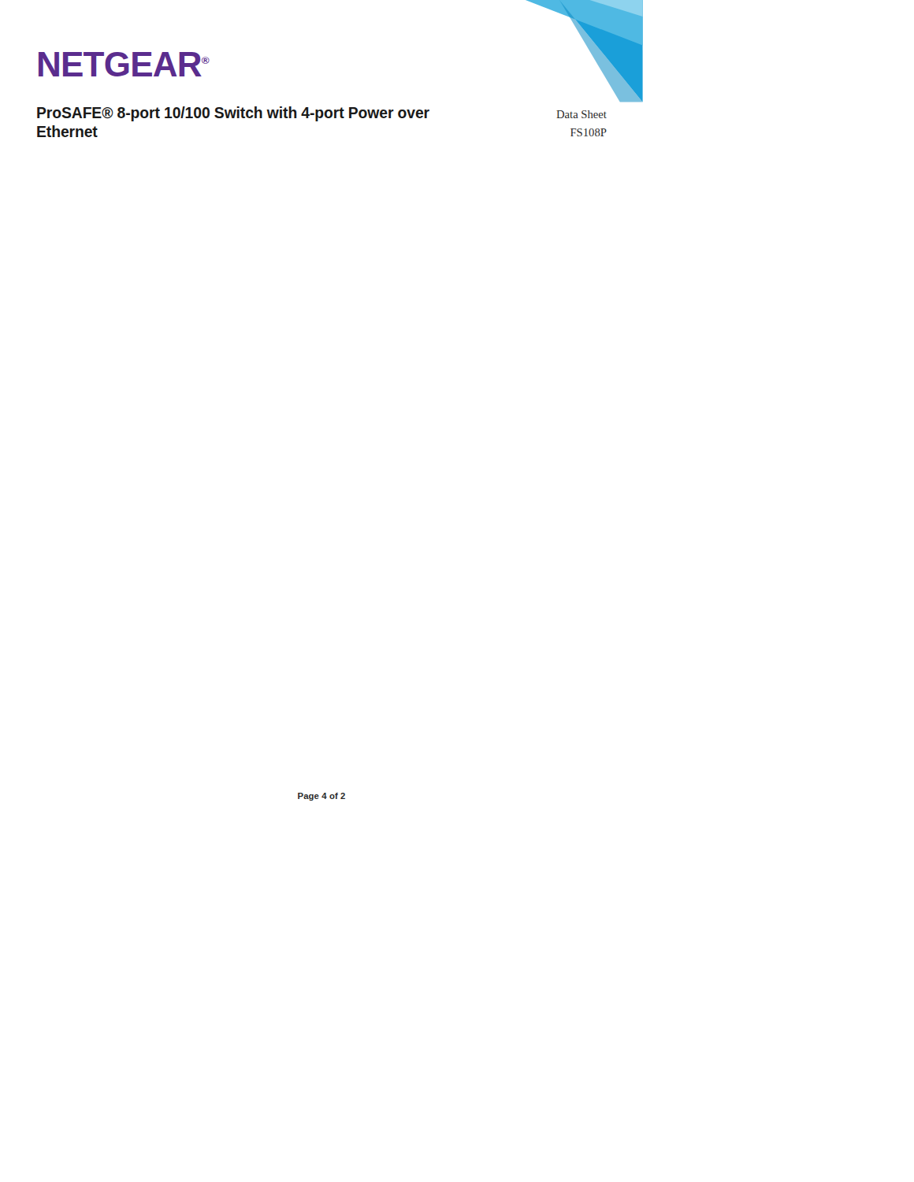NETGEAR®
ProSAFE® 8-port 10/100 Switch with 4-port Power over Ethernet
Data Sheet FS108P
Page 4 of 2